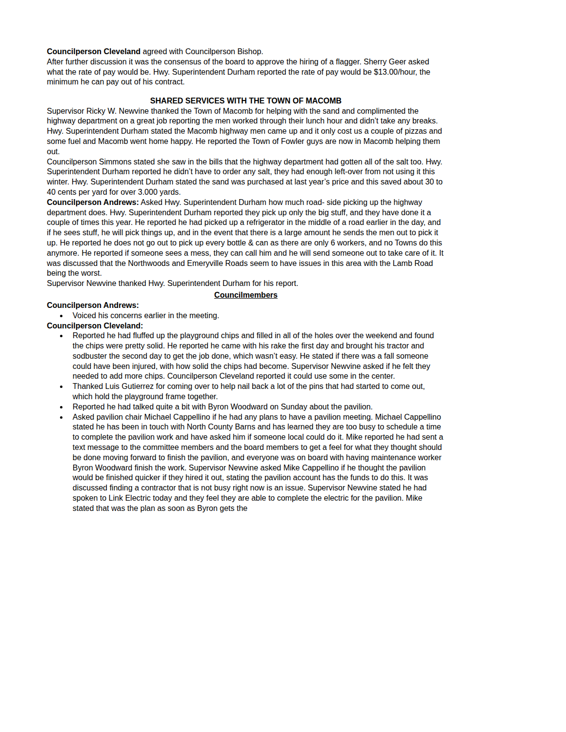Councilperson Cleveland agreed with Councilperson Bishop.
After further discussion it was the consensus of the board to approve the hiring of a flagger. Sherry Geer asked what the rate of pay would be. Hwy. Superintendent Durham reported the rate of pay would be $13.00/hour, the minimum he can pay out of his contract.
Shared Services with the Town of Macomb
Supervisor Ricky W. Newvine thanked the Town of Macomb for helping with the sand and complimented the highway department on a great job reporting the men worked through their lunch hour and didn’t take any breaks.
Hwy. Superintendent Durham stated the Macomb highway men came up and it only cost us a couple of pizzas and some fuel and Macomb went home happy. He reported the Town of Fowler guys are now in Macomb helping them out.
Councilperson Simmons stated she saw in the bills that the highway department had gotten all of the salt too. Hwy. Superintendent Durham reported he didn’t have to order any salt, they had enough left-over from not using it this winter. Hwy. Superintendent Durham stated the sand was purchased at last year’s price and this saved about 30 to 40 cents per yard for over 3.000 yards.
Councilperson Andrews: Asked Hwy. Superintendent Durham how much road- side picking up the highway department does. Hwy. Superintendent Durham reported they pick up only the big stuff, and they have done it a couple of times this year. He reported he had picked up a refrigerator in the middle of a road earlier in the day, and if he sees stuff, he will pick things up, and in the event that there is a large amount he sends the men out to pick it up. He reported he does not go out to pick up every bottle & can as there are only 6 workers, and no Towns do this anymore. He reported if someone sees a mess, they can call him and he will send someone out to take care of it. It was discussed that the Northwoods and Emeryville Roads seem to have issues in this area with the Lamb Road being the worst.
Supervisor Newvine thanked Hwy. Superintendent Durham for his report.
Councilmembers
Councilperson Andrews:
Voiced his concerns earlier in the meeting.
Councilperson Cleveland:
Reported he had fluffed up the playground chips and filled in all of the holes over the weekend and found the chips were pretty solid. He reported he came with his rake the first day and brought his tractor and sodbuster the second day to get the job done, which wasn’t easy. He stated if there was a fall someone could have been injured, with how solid the chips had become. Supervisor Newvine asked if he felt they needed to add more chips. Councilperson Cleveland reported it could use some in the center.
Thanked Luis Gutierrez for coming over to help nail back a lot of the pins that had started to come out, which hold the playground frame together.
Reported he had talked quite a bit with Byron Woodward on Sunday about the pavilion.
Asked pavilion chair Michael Cappellino if he had any plans to have a pavilion meeting. Michael Cappellino stated he has been in touch with North County Barns and has learned they are too busy to schedule a time to complete the pavilion work and have asked him if someone local could do it. Mike reported he had sent a text message to the committee members and the board members to get a feel for what they thought should be done moving forward to finish the pavilion, and everyone was on board with having maintenance worker Byron Woodward finish the work. Supervisor Newvine asked Mike Cappellino if he thought the pavilion would be finished quicker if they hired it out, stating the pavilion account has the funds to do this. It was discussed finding a contractor that is not busy right now is an issue. Supervisor Newvine stated he had spoken to Link Electric today and they feel they are able to complete the electric for the pavilion. Mike stated that was the plan as soon as Byron gets the